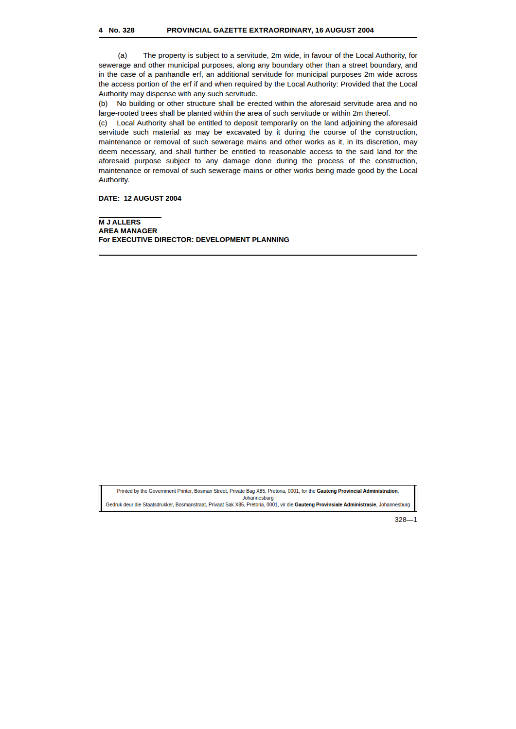4 No. 328 PROVINCIAL GAZETTE EXTRAORDINARY, 16 AUGUST 2004
(a) The property is subject to a servitude, 2m wide, in favour of the Local Authority, for sewerage and other municipal purposes, along any boundary other than a street boundary, and in the case of a panhandle erf, an additional servitude for municipal purposes 2m wide across the access portion of the erf if and when required by the Local Authority: Provided that the Local Authority may dispense with any such servitude.
(b) No building or other structure shall be erected within the aforesaid servitude area and no large-rooted trees shall be planted within the area of such servitude or within 2m thereof.
(c) Local Authority shall be entitled to deposit temporarily on the land adjoining the aforesaid servitude such material as may be excavated by it during the course of the construction, maintenance or removal of such sewerage mains and other works as it, in its discretion, may deem necessary, and shall further be entitled to reasonable access to the said land for the aforesaid purpose subject to any damage done during the process of the construction, maintenance or removal of such sewerage mains or other works being made good by the Local Authority.
DATE: 12 AUGUST 2004
M J ALLERS AREA MANAGER For EXECUTIVE DIRECTOR: DEVELOPMENT PLANNING
Printed by the Government Printer, Bosman Street, Private Bag X85, Pretoria, 0001, for the Gauteng Provincial Administration, Johannesburg
Gedruk deur die Staatsdrukker, Bosmanstraat, Privaat Sak X85, Pretoria, 0001, vir die Gauteng Provinsiale Administrasie, Johannesburg
328—1